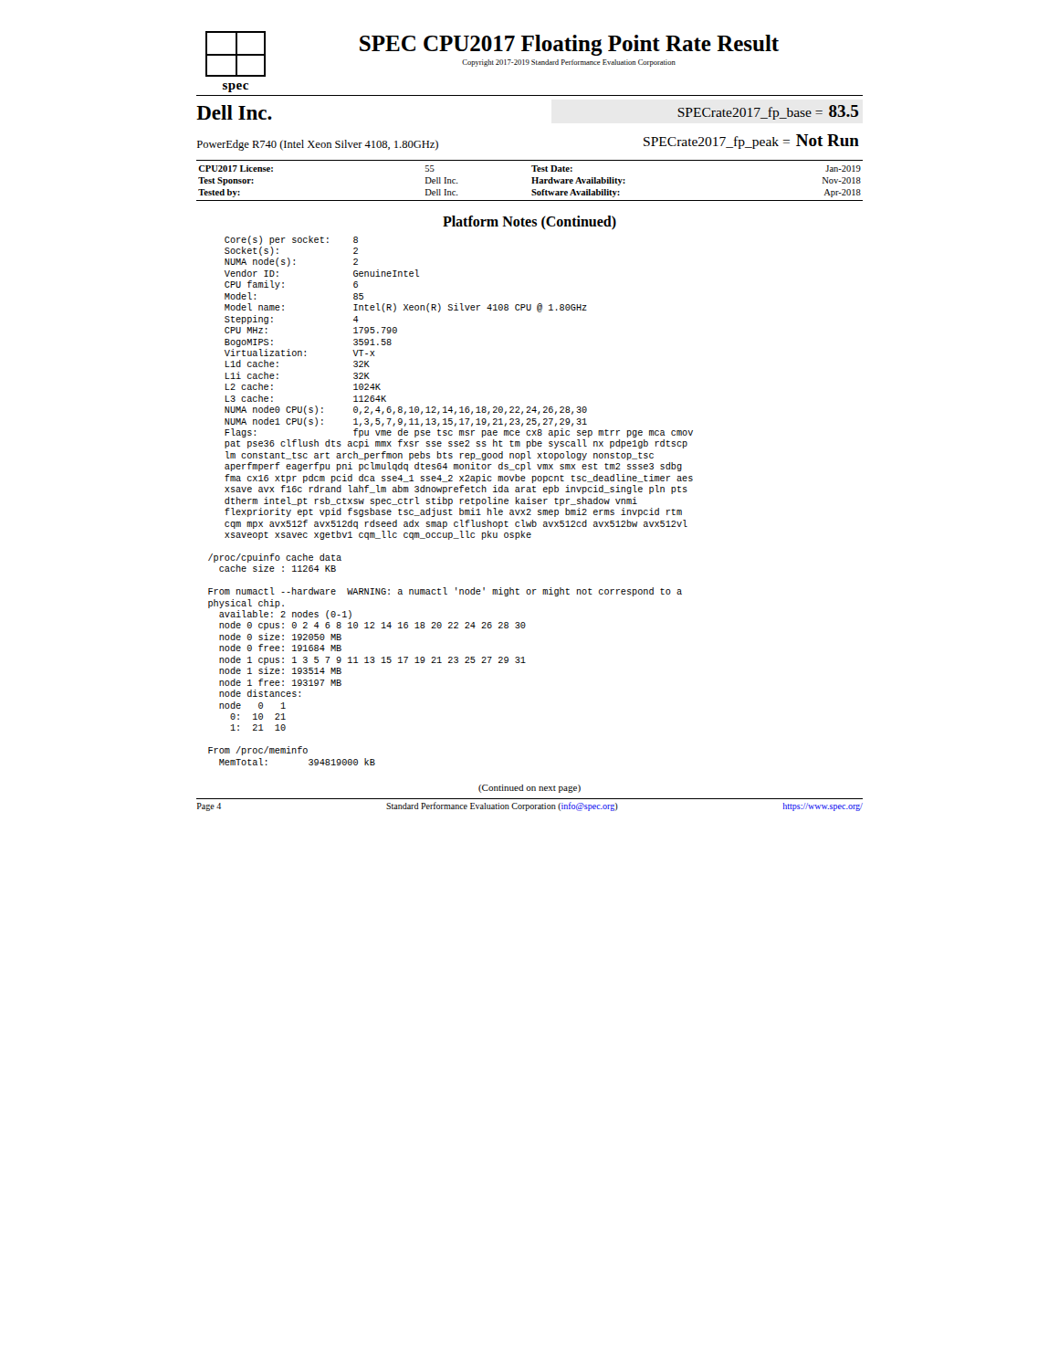spec
SPEC CPU2017 Floating Point Rate Result
Copyright 2017-2019 Standard Performance Evaluation Corporation
Dell Inc.
PowerEdge R740 (Intel Xeon Silver 4108, 1.80GHz)
SPECrate2017_fp_base = 83.5
SPECrate2017_fp_peak = Not Run
| CPU2017 License: | 55 |
| Test Sponsor: | Dell Inc. |
| Tested by: | Dell Inc. |
| Test Date: | Jan-2019 |
| Hardware Availability: | Nov-2018 |
| Software Availability: | Apr-2018 |
Platform Notes (Continued)
     Core(s) per socket:    8
     Socket(s):             2
     NUMA node(s):          2
     Vendor ID:             GenuineIntel
     CPU family:            6
     Model:                 85
     Model name:            Intel(R) Xeon(R) Silver 4108 CPU @ 1.80GHz
     Stepping:              4
     CPU MHz:               1795.790
     BogoMIPS:              3591.58
     Virtualization:        VT-x
     L1d cache:             32K
     L1i cache:             32K
     L2 cache:              1024K
     L3 cache:              11264K
     NUMA node0 CPU(s):     0,2,4,6,8,10,12,14,16,18,20,22,24,26,28,30
     NUMA node1 CPU(s):     1,3,5,7,9,11,13,15,17,19,21,23,25,27,29,31
     Flags:                 fpu vme de pse tsc msr pae mce cx8 apic sep mtrr pge mca cmov
     pat pse36 clflush dts acpi mmx fxsr sse sse2 ss ht tm pbe syscall nx pdpe1gb rdtscp
     lm constant_tsc art arch_perfmon pebs bts rep_good nopl xtopology nonstop_tsc
     aperfmperf eagerfpu pni pclmulqdq dtes64 monitor ds_cpl vmx smx est tm2 ssse3 sdbg
     fma cx16 xtpr pdcm pcid dca sse4_1 sse4_2 x2apic movbe popcnt tsc_deadline_timer aes
     xsave avx f16c rdrand lahf_lm abm 3dnowprefetch ida arat epb invpcid_single pln pts
     dtherm intel_pt rsb_ctxsw spec_ctrl stibp retpoline kaiser tpr_shadow vnmi
     flexpriority ept vpid fsgsbase tsc_adjust bmi1 hle avx2 smep bmi2 erms invpcid rtm
     cqm mpx avx512f avx512dq rdseed adx smap clflushopt clwb avx512cd avx512bw avx512vl
     xsaveopt xsavec xgetbv1 cqm_llc cqm_occup_llc pku ospke

  /proc/cpuinfo cache data
    cache size : 11264 KB

  From numactl --hardware  WARNING: a numactl 'node' might or might not correspond to a
  physical chip.
    available: 2 nodes (0-1)
    node 0 cpus: 0 2 4 6 8 10 12 14 16 18 20 22 24 26 28 30
    node 0 size: 192050 MB
    node 0 free: 191684 MB
    node 1 cpus: 1 3 5 7 9 11 13 15 17 19 21 23 25 27 29 31
    node 1 size: 193514 MB
    node 1 free: 193197 MB
    node distances:
    node   0   1
      0:  10  21
      1:  21  10

  From /proc/meminfo
    MemTotal:       394819000 kB
(Continued on next page)
Page 4
Standard Performance Evaluation Corporation (info@spec.org)
https://www.spec.org/